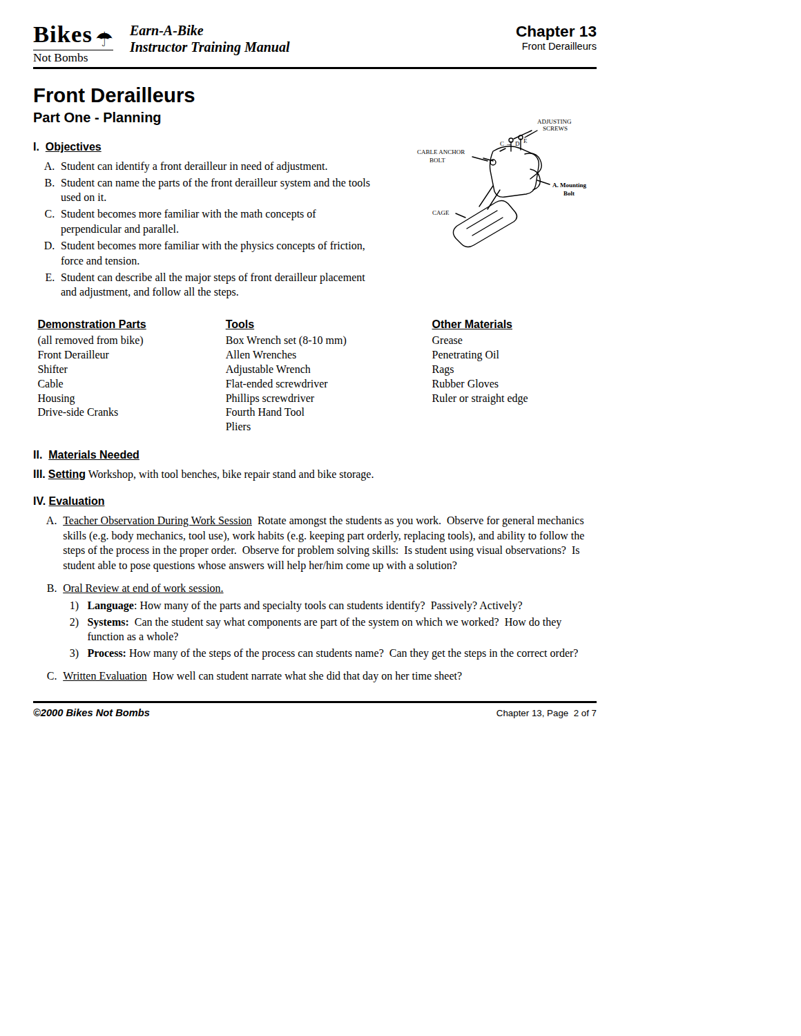Bikes ☂ Not Bombs
Earn-A-Bike
Instructor Training Manual
Chapter 13
Front Derailleurs
Front Derailleurs
Part One - Planning
ADJUSTING SCREWS C → D E CABLE ANCHOR BOLT A. Mounting Bolt CAGE
I. Objectives
Student can identify a front derailleur in need of adjustment.
Student can name the parts of the front derailleur system and the tools used on it.
Student becomes more familiar with the math concepts of perpendicular and parallel.
Student becomes more familiar with the physics concepts of friction, force and tension.
Student can describe all the major steps of front derailleur placement and adjustment, and follow all the steps.
| Demonstration Parts | Tools | Other Materials |
| --- | --- | --- |
| (all removed from bike) Front Derailleur Shifter Cable Housing Drive-side Cranks | Box Wrench set (8-10 mm) Allen Wrenches Adjustable Wrench Flat-ended screwdriver Phillips screwdriver Fourth Hand Tool Pliers | Grease Penetrating Oil Rags Rubber Gloves Ruler or straight edge |
II. Materials Needed
III. Setting Workshop, with tool benches, bike repair stand and bike storage.
IV. Evaluation
Teacher Observation During Work Session Rotate amongst the students as you work. Observe for general mechanics skills (e.g. body mechanics, tool use), work habits (e.g. keeping part orderly, replacing tools), and ability to follow the steps of the process in the proper order. Observe for problem solving skills: Is student using visual observations? Is student able to pose questions whose answers will help her/him come up with a solution?
Oral Review at end of work session.
Language: How many of the parts and specialty tools can students identify? Passively? Actively?
Systems: Can the student say what components are part of the system on which we worked? How do they function as a whole?
Process: How many of the steps of the process can students name? Can they get the steps in the correct order?
Written Evaluation How well can student narrate what she did that day on her time sheet?
©2000 Bikes Not Bombs
Chapter 13, Page 2 of 7